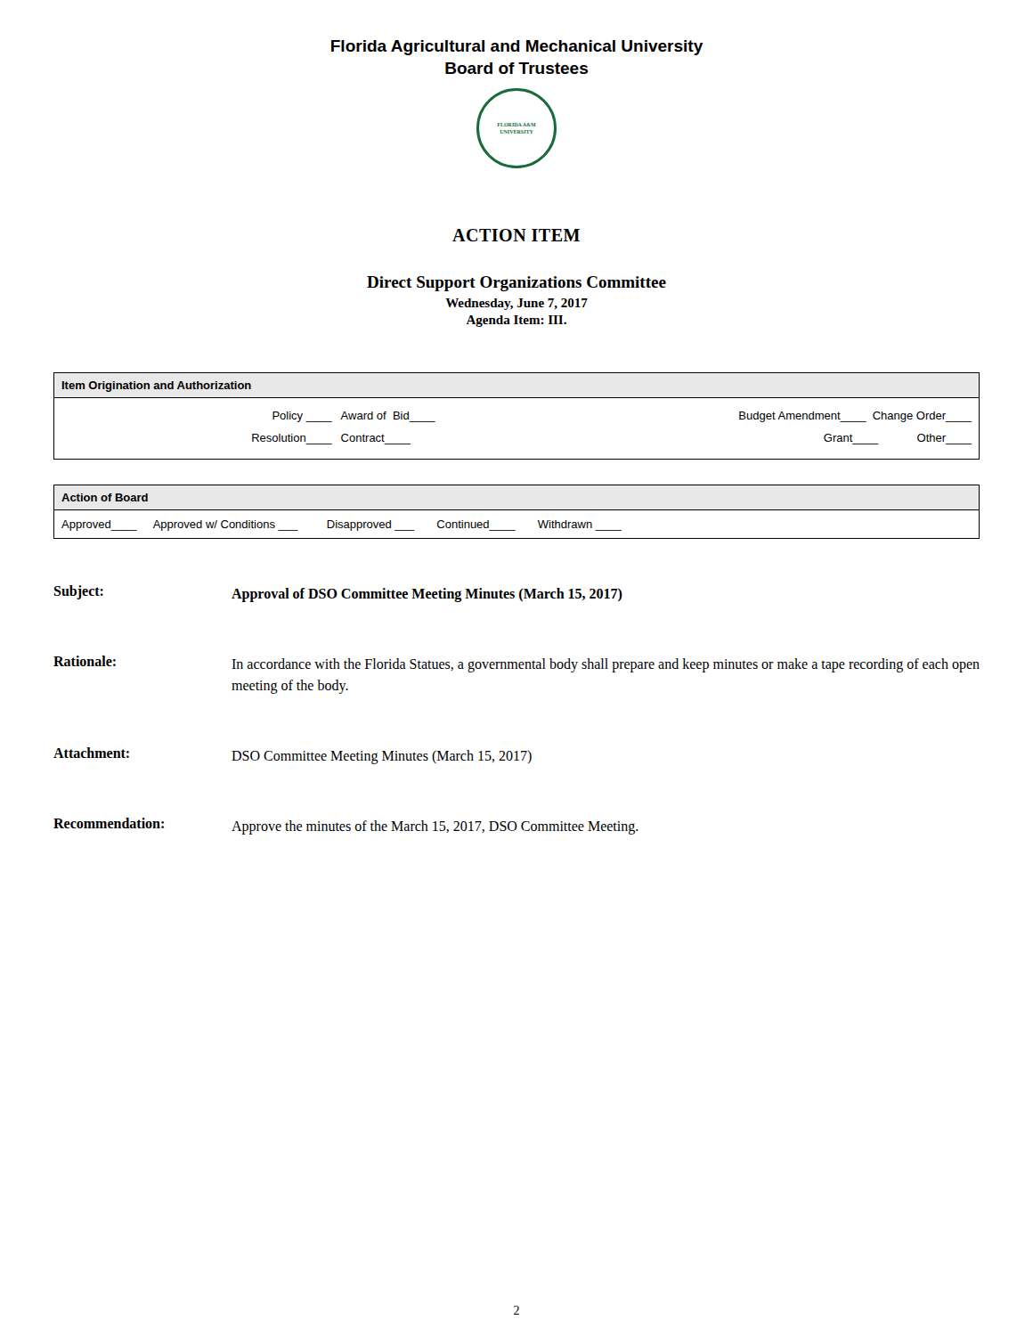Florida Agricultural and Mechanical University
Board of Trustees
ACTION ITEM
Direct Support Organizations Committee
Wednesday, June 7, 2017
Agenda Item: III.
| Item Origination and Authorization |
| Policy ____ Award of Bid____ Budget Amendment____ Change Order____ Resolution____ Contract____ Grant____ Other____ |
| Action of Board |
| Approved____ Approved w/ Conditions ___ Disapproved ___ Continued____ Withdrawn ____ |
Subject:
Approval of DSO Committee Meeting Minutes (March 15, 2017)
Rationale:
In accordance with the Florida Statues, a governmental body shall prepare and keep minutes or make a tape recording of each open meeting of the body.
Attachment:
DSO Committee Meeting Minutes (March 15, 2017)
Recommendation:
Approve the minutes of the March 15, 2017, DSO Committee Meeting.
2